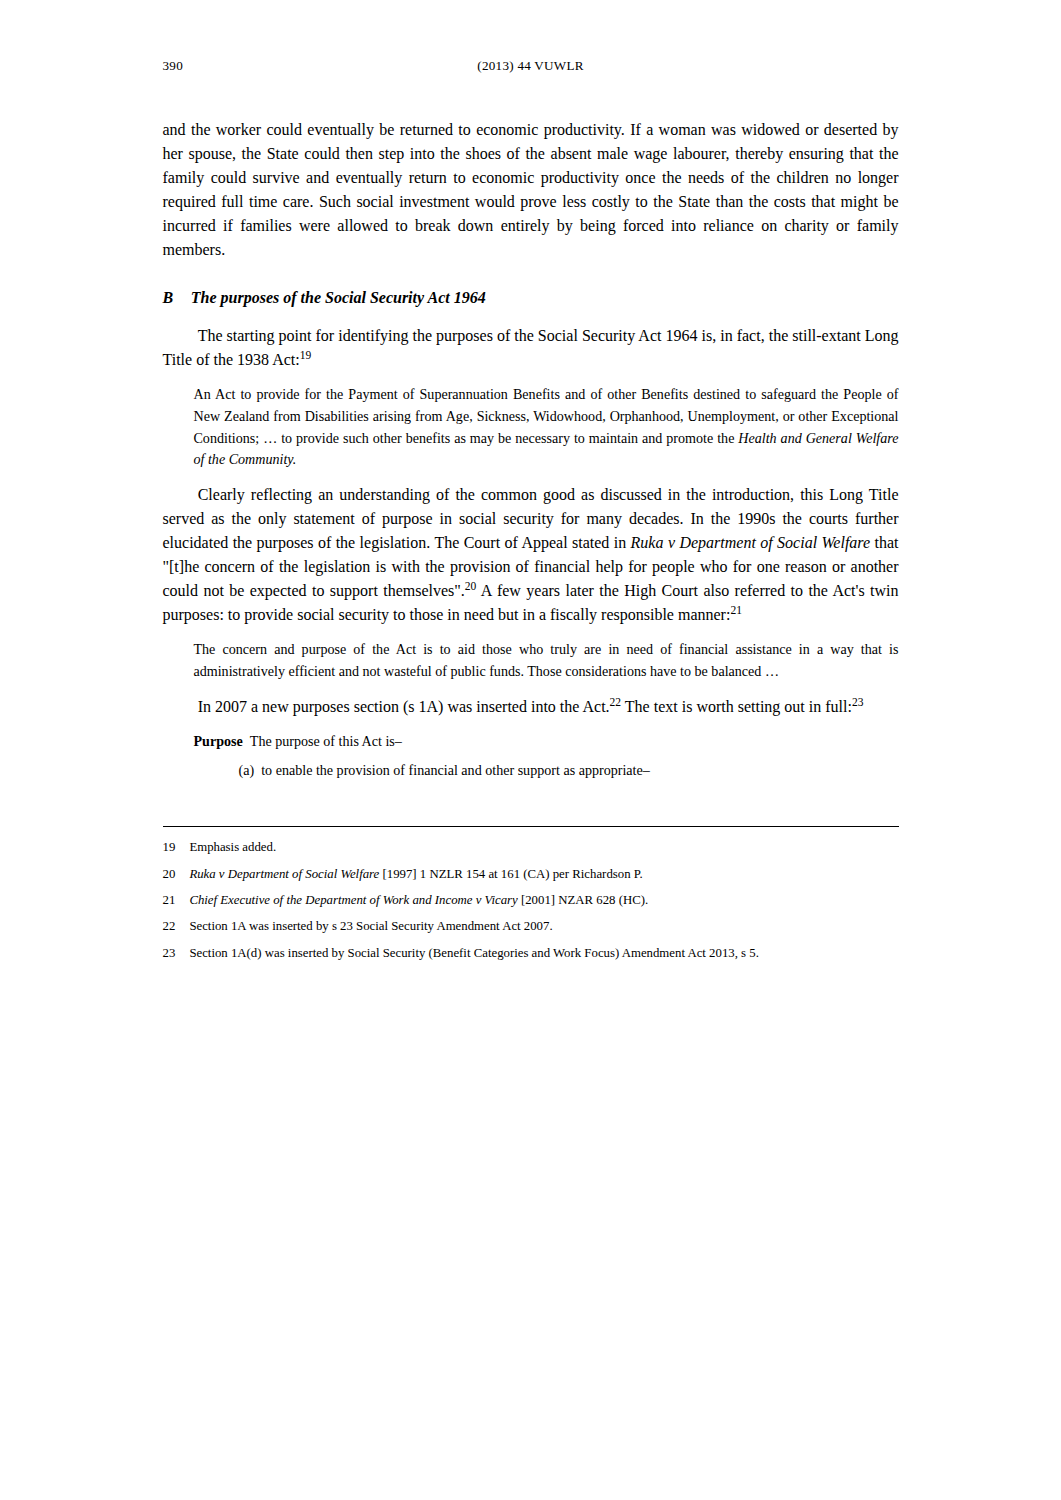390 (2013) 44 VUWLR
and the worker could eventually be returned to economic productivity. If a woman was widowed or deserted by her spouse, the State could then step into the shoes of the absent male wage labourer, thereby ensuring that the family could survive and eventually return to economic productivity once the needs of the children no longer required full time care. Such social investment would prove less costly to the State than the costs that might be incurred if families were allowed to break down entirely by being forced into reliance on charity or family members.
BThe purposes of the Social Security Act 1964
The starting point for identifying the purposes of the Social Security Act 1964 is, in fact, the still-extant Long Title of the 1938 Act:19
An Act to provide for the Payment of Superannuation Benefits and of other Benefits destined to safeguard the People of New Zealand from Disabilities arising from Age, Sickness, Widowhood, Orphanhood, Unemployment, or other Exceptional Conditions; … to provide such other benefits as may be necessary to maintain and promote the Health and General Welfare of the Community.
Clearly reflecting an understanding of the common good as discussed in the introduction, this Long Title served as the only statement of purpose in social security for many decades. In the 1990s the courts further elucidated the purposes of the legislation. The Court of Appeal stated in Ruka v Department of Social Welfare that "[t]he concern of the legislation is with the provision of financial help for people who for one reason or another could not be expected to support themselves".20 A few years later the High Court also referred to the Act's twin purposes: to provide social security to those in need but in a fiscally responsible manner:21
The concern and purpose of the Act is to aid those who truly are in need of financial assistance in a way that is administratively efficient and not wasteful of public funds. Those considerations have to be balanced …
In 2007 a new purposes section (s 1A) was inserted into the Act.22 The text is worth setting out in full:23
Purpose The purpose of this Act is–
(a) to enable the provision of financial and other support as appropriate–
19 Emphasis added.
20 Ruka v Department of Social Welfare [1997] 1 NZLR 154 at 161 (CA) per Richardson P.
21 Chief Executive of the Department of Work and Income v Vicary [2001] NZAR 628 (HC).
22 Section 1A was inserted by s 23 Social Security Amendment Act 2007.
23 Section 1A(d) was inserted by Social Security (Benefit Categories and Work Focus) Amendment Act 2013, s 5.